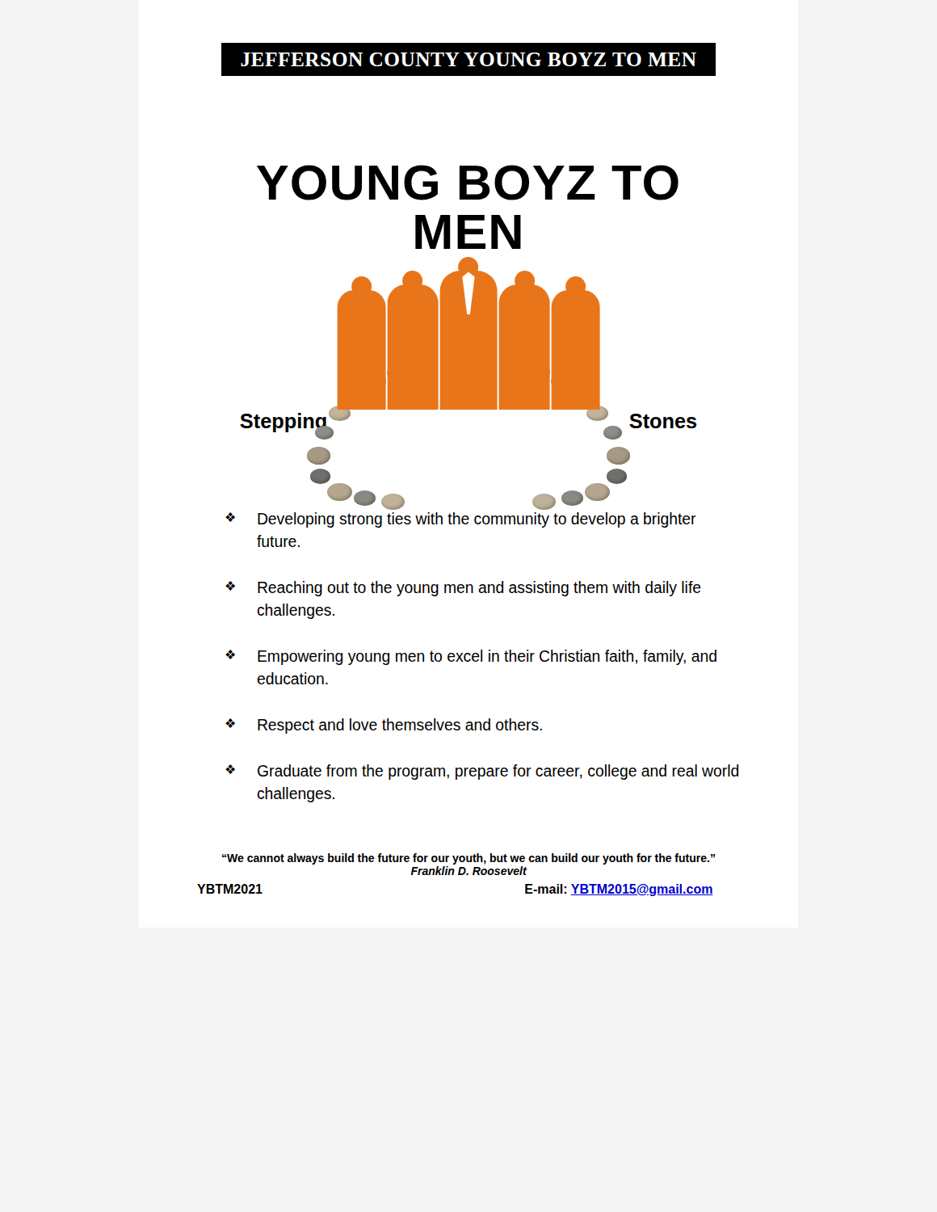JEFFERSON COUNTY YOUNG BOYZ TO MEN
YOUNG BOYZ TO MEN
Stepping Stones
Developing strong ties with the community to develop a brighter future.
Reaching out to the young men and assisting them with daily life challenges.
Empowering young men to excel in their Christian faith, family, and education.
Respect and love themselves and others.
Graduate from the program, prepare for career, college and real world challenges.
“We cannot always build the future for our youth, but we can build our youth for the future.”
Franklin D. Roosevelt
YBTM2021 E-mail: YBTM2015@gmail.com